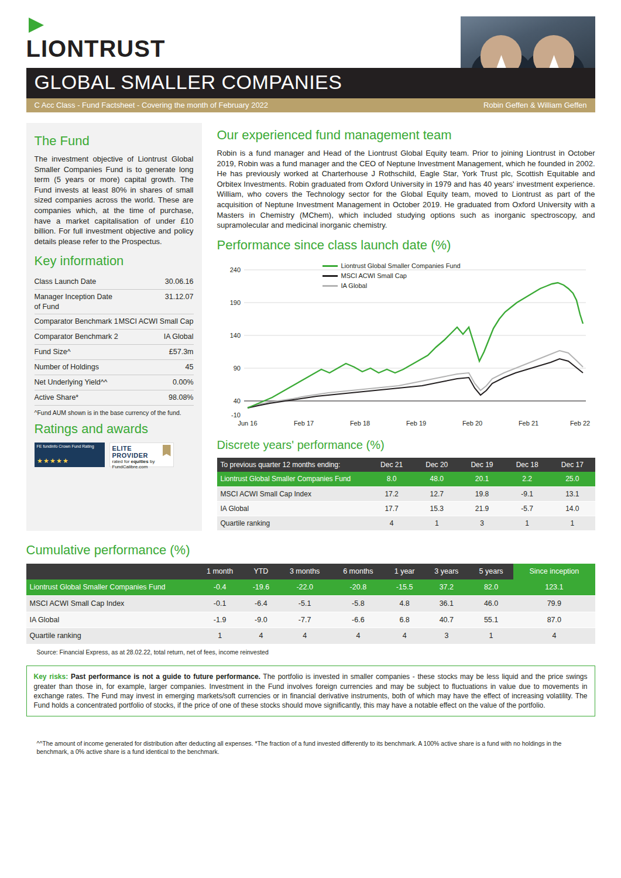LIONTRUST
GLOBAL SMALLER COMPANIES
C Acc Class - Fund Factsheet - Covering the month of February 2022 Robin Geffen & William Geffen
The Fund
The investment objective of Liontrust Global Smaller Companies Fund is to generate long term (5 years or more) capital growth. The Fund invests at least 80% in shares of small sized companies across the world. These are companies which, at the time of purchase, have a market capitalisation of under £10 billion. For full investment objective and policy details please refer to the Prospectus.
Key information
| Class Launch Date | 30.06.16 |
| Manager Inception Date of Fund | 31.12.07 |
| Comparator Benchmark 1 | MSCI ACWI Small Cap |
| Comparator Benchmark 2 | IA Global |
| Fund Size^ | £57.3m |
| Number of Holdings | 45 |
| Net Underlying Yield^^ | 0.00% |
| Active Share* | 98.08% |
^Fund AUM shown is in the base currency of the fund.
Ratings and awards
FE fundinfo Crown Fund Rating
★★★★★
ELITE
PROVIDER
rated for equities by FundCalibre.com
Our experienced fund management team
Robin is a fund manager and Head of the Liontrust Global Equity team. Prior to joining Liontrust in October 2019, Robin was a fund manager and the CEO of Neptune Investment Management, which he founded in 2002. He has previously worked at Charterhouse J Rothschild, Eagle Star, York Trust plc, Scottish Equitable and Orbitex Investments. Robin graduated from Oxford University in 1979 and has 40 years' investment experience. William, who covers the Technology sector for the Global Equity team, moved to Liontrust as part of the acquisition of Neptune Investment Management in October 2019. He graduated from Oxford University with a Masters in Chemistry (MChem), which included studying options such as inorganic spectroscopy, and supramolecular and medicinal inorganic chemistry.
Performance since class launch date (%)
Liontrust Global Smaller Companies Fund
MSCI ACWI Small Cap
IA Global
240 190 140 90 40 -10 Jun 16 Feb 17 Feb 18 Feb 19 Feb 20 Feb 21 Feb 22
Discrete years' performance (%)
| To previous quarter 12 months ending: | Dec 21 | Dec 20 | Dec 19 | Dec 18 | Dec 17 |
| --- | --- | --- | --- | --- | --- |
| Liontrust Global Smaller Companies Fund | 8.0 | 48.0 | 20.1 | 2.2 | 25.0 |
| MSCI ACWI Small Cap Index | 17.2 | 12.7 | 19.8 | -9.1 | 13.1 |
| IA Global | 17.7 | 15.3 | 21.9 | -5.7 | 14.0 |
| Quartile ranking | 4 | 1 | 3 | 1 | 1 |
Cumulative performance (%)
| | 1 month | YTD | 3 months | 6 months | 1 year | 3 years | 5 years | Since inception |
| --- | --- | --- | --- | --- | --- | --- | --- | --- |
| Liontrust Global Smaller Companies Fund | -0.4 | -19.6 | -22.0 | -20.8 | -15.5 | 37.2 | 82.0 | 123.1 |
| MSCI ACWI Small Cap Index | -0.1 | -6.4 | -5.1 | -5.8 | 4.8 | 36.1 | 46.0 | 79.9 |
| IA Global | -1.9 | -9.0 | -7.7 | -6.6 | 6.8 | 40.7 | 55.1 | 87.0 |
| Quartile ranking | 1 | 4 | 4 | 4 | 4 | 3 | 1 | 4 |
Source: Financial Express, as at 28.02.22, total return, net of fees, income reinvested
Key risks: Past performance is not a guide to future performance. The portfolio is invested in smaller companies - these stocks may be less liquid and the price swings greater than those in, for example, larger companies. Investment in the Fund involves foreign currencies and may be subject to fluctuations in value due to movements in exchange rates. The Fund may invest in emerging markets/soft currencies or in financial derivative instruments, both of which may have the effect of increasing volatility. The Fund holds a concentrated portfolio of stocks, if the price of one of these stocks should move significantly, this may have a notable effect on the value of the portfolio.
^^The amount of income generated for distribution after deducting all expenses. *The fraction of a fund invested differently to its benchmark. A 100% active share is a fund with no holdings in the benchmark, a 0% active share is a fund identical to the benchmark.